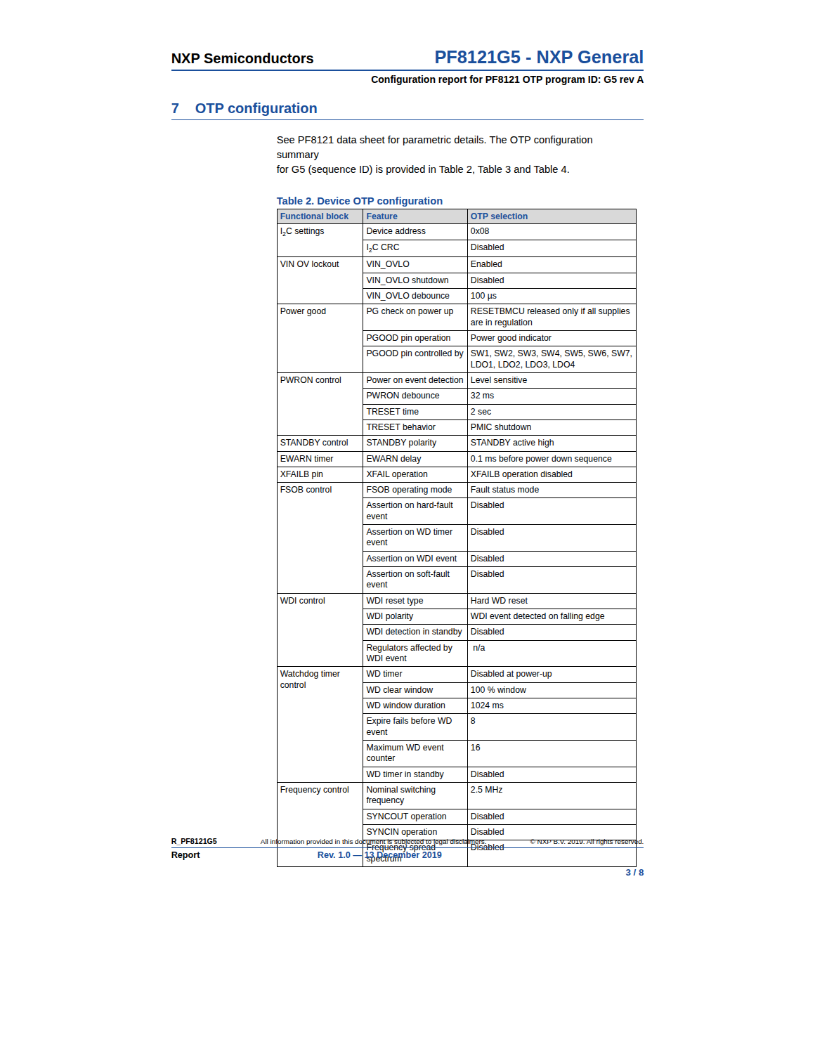NXP Semiconductors
PF8121G5 - NXP General
Configuration report for PF8121 OTP program ID: G5 rev A
7 OTP configuration
See PF8121 data sheet for parametric details. The OTP configuration summary
for G5 (sequence ID) is provided in Table 2, Table 3 and Table 4.
Table 2. Device OTP configuration
| Functional block | Feature | OTP selection |
| --- | --- | --- |
| I 2 C settings | Device address | 0x08 |
| I 2 C CRC | Disabled |
| VIN OV lockout | VIN_OVLO | Enabled |
| VIN_OVLO shutdown | Disabled |
| VIN_OVLO debounce | 100 µs |
| Power good | PG check on power up | RESETBMCU released only if all supplies are in regulation |
| PGOOD pin operation | Power good indicator |
| PGOOD pin controlled by | SW1, SW2, SW3, SW4, SW5, SW6, SW7, LDO1, LDO2, LDO3, LDO4 |
| PWRON control | Power on event detection | Level sensitive |
| PWRON debounce | 32 ms |
| TRESET time | 2 sec |
| TRESET behavior | PMIC shutdown |
| STANDBY control | STANDBY polarity | STANDBY active high |
| EWARN timer | EWARN delay | 0.1 ms before power down sequence |
| XFAILB pin | XFAIL operation | XFAILB operation disabled |
| FSOB control | FSOB operating mode | Fault status mode |
| Assertion on hard-fault event | Disabled |
| Assertion on WD timer event | Disabled |
| Assertion on WDI event | Disabled |
| Assertion on soft-fault event | Disabled |
| WDI control | WDI reset type | Hard WD reset |
| WDI polarity | WDI event detected on falling edge |
| WDI detection in standby | Disabled |
| Regulators affected by WDI event | n/a |
| Watchdog timer control | WD timer | Disabled at power-up |
| WD clear window | 100 % window |
| WD window duration | 1024 ms |
| Expire fails before WD event | 8 |
| Maximum WD event counter | 16 |
| WD timer in standby | Disabled |
| Frequency control | Nominal switching frequency | 2.5 MHz |
| SYNCOUT operation | Disabled |
| SYNCIN operation | Disabled |
| Frequency spread spectrum | Disabled |
R_PF8121G5
All information provided in this document is subjected to legal disclaimers.
© NXP B.V. 2019. All rights reserved.
Report
Rev. 1.0 — 13 December 2019
3 / 8